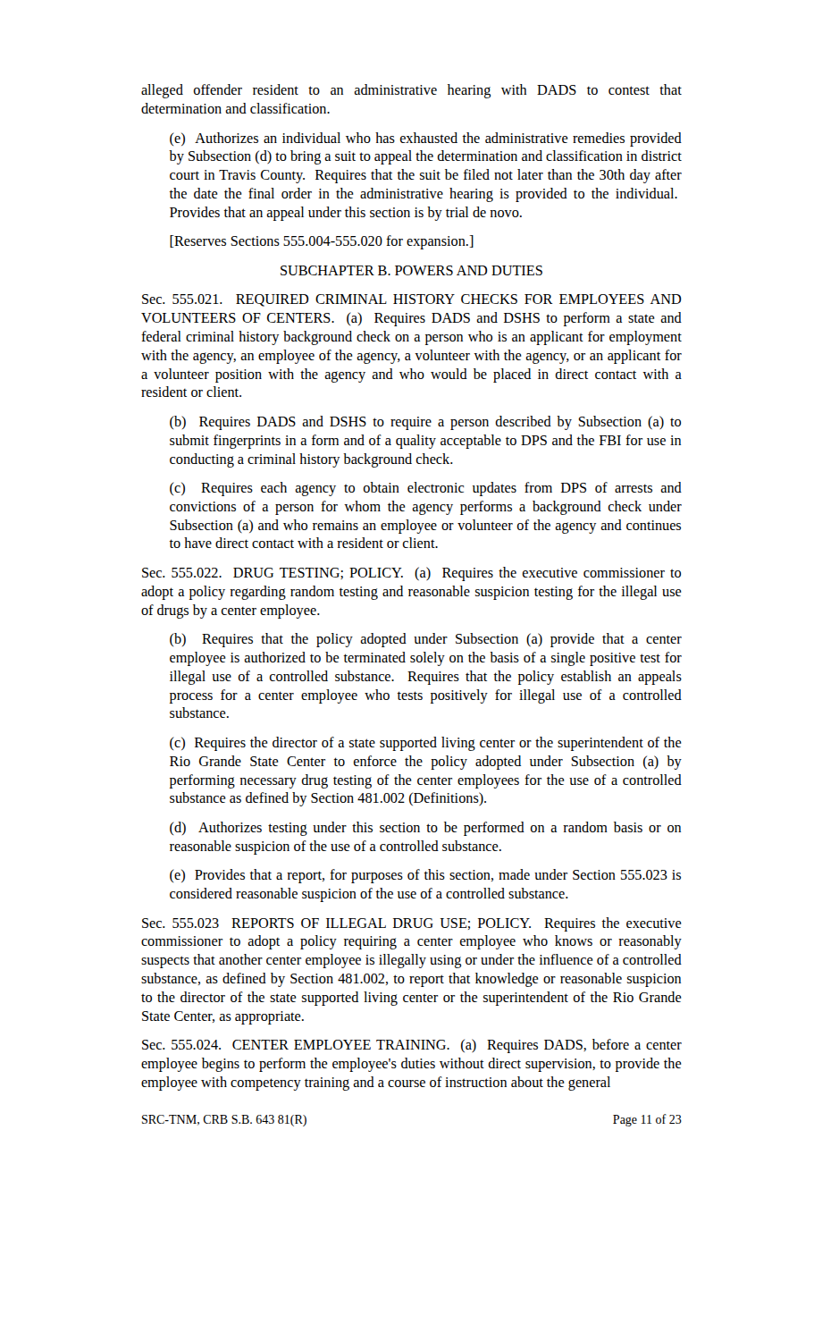alleged offender resident to an administrative hearing with DADS to contest that determination and classification.
(e) Authorizes an individual who has exhausted the administrative remedies provided by Subsection (d) to bring a suit to appeal the determination and classification in district court in Travis County. Requires that the suit be filed not later than the 30th day after the date the final order in the administrative hearing is provided to the individual. Provides that an appeal under this section is by trial de novo.
[Reserves Sections 555.004-555.020 for expansion.]
SUBCHAPTER B. POWERS AND DUTIES
Sec. 555.021. REQUIRED CRIMINAL HISTORY CHECKS FOR EMPLOYEES AND VOLUNTEERS OF CENTERS. (a) Requires DADS and DSHS to perform a state and federal criminal history background check on a person who is an applicant for employment with the agency, an employee of the agency, a volunteer with the agency, or an applicant for a volunteer position with the agency and who would be placed in direct contact with a resident or client.
(b) Requires DADS and DSHS to require a person described by Subsection (a) to submit fingerprints in a form and of a quality acceptable to DPS and the FBI for use in conducting a criminal history background check.
(c) Requires each agency to obtain electronic updates from DPS of arrests and convictions of a person for whom the agency performs a background check under Subsection (a) and who remains an employee or volunteer of the agency and continues to have direct contact with a resident or client.
Sec. 555.022. DRUG TESTING; POLICY. (a) Requires the executive commissioner to adopt a policy regarding random testing and reasonable suspicion testing for the illegal use of drugs by a center employee.
(b) Requires that the policy adopted under Subsection (a) provide that a center employee is authorized to be terminated solely on the basis of a single positive test for illegal use of a controlled substance. Requires that the policy establish an appeals process for a center employee who tests positively for illegal use of a controlled substance.
(c) Requires the director of a state supported living center or the superintendent of the Rio Grande State Center to enforce the policy adopted under Subsection (a) by performing necessary drug testing of the center employees for the use of a controlled substance as defined by Section 481.002 (Definitions).
(d) Authorizes testing under this section to be performed on a random basis or on reasonable suspicion of the use of a controlled substance.
(e) Provides that a report, for purposes of this section, made under Section 555.023 is considered reasonable suspicion of the use of a controlled substance.
Sec. 555.023 REPORTS OF ILLEGAL DRUG USE; POLICY. Requires the executive commissioner to adopt a policy requiring a center employee who knows or reasonably suspects that another center employee is illegally using or under the influence of a controlled substance, as defined by Section 481.002, to report that knowledge or reasonable suspicion to the director of the state supported living center or the superintendent of the Rio Grande State Center, as appropriate.
Sec. 555.024. CENTER EMPLOYEE TRAINING. (a) Requires DADS, before a center employee begins to perform the employee's duties without direct supervision, to provide the employee with competency training and a course of instruction about the general
SRC-TNM, CRB S.B. 643 81(R)
Page 11 of 23